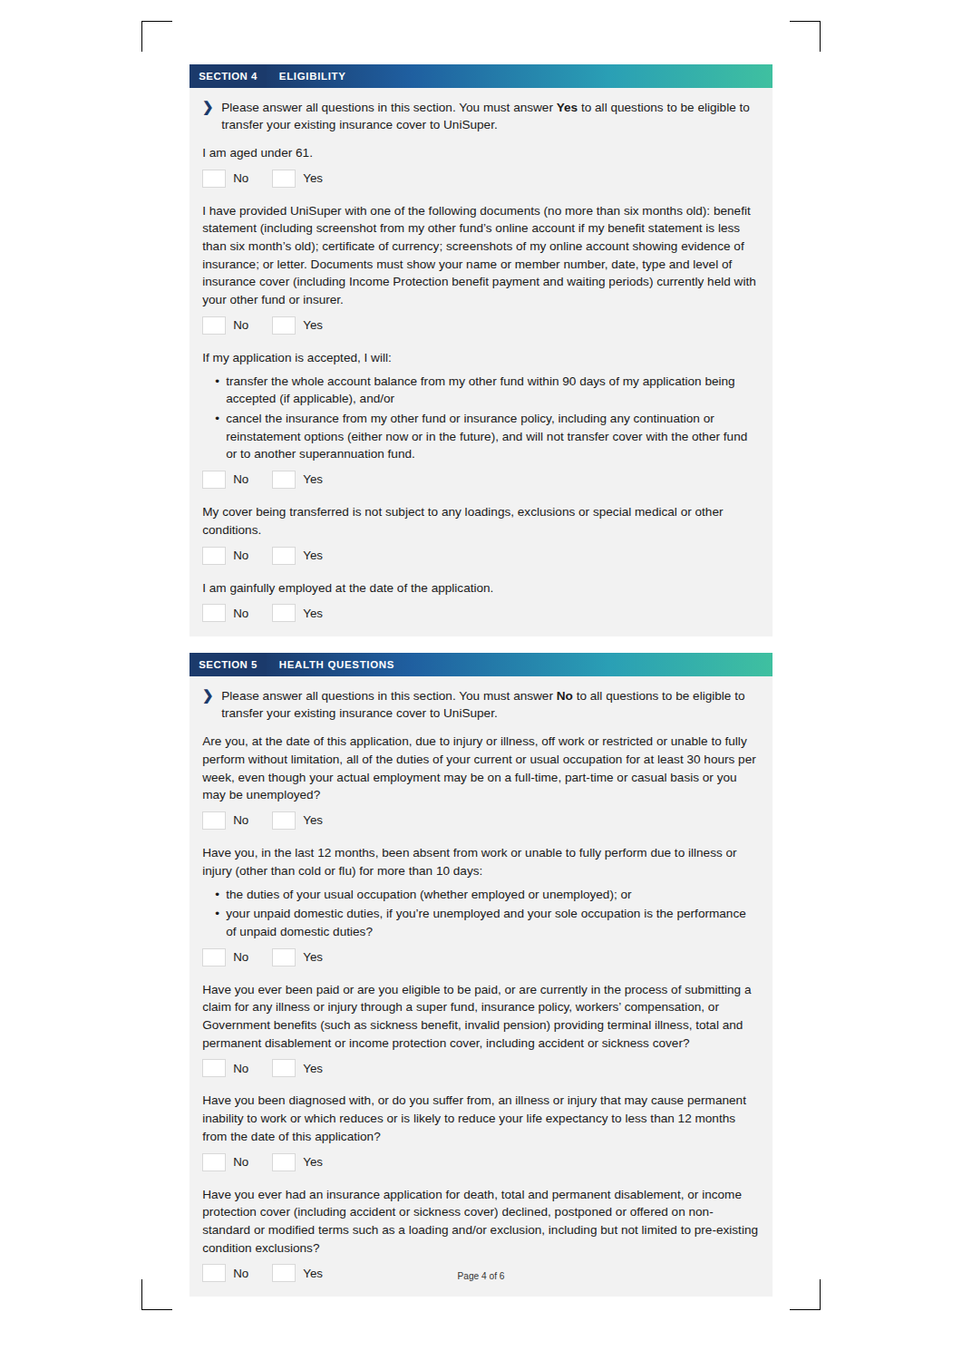SECTION 4
Eligibility
❯
Please answer all questions in this section. You must answer Yes to all questions to be eligible to transfer your existing insurance cover to UniSuper.
I am aged under 61.
No Yes
I have provided UniSuper with one of the following documents (no more than six months old): benefit statement (including screenshot from my other fund’s online account if my benefit statement is less than six month’s old); certificate of currency; screenshots of my online account showing evidence of insurance; or letter. Documents must show your name or member number, date, type and level of insurance cover (including Income Protection benefit payment and waiting periods) currently held with your other fund or insurer.
No Yes
If my application is accepted, I will:
transfer the whole account balance from my other fund within 90 days of my application being accepted (if applicable), and/or
cancel the insurance from my other fund or insurance policy, including any continuation or reinstatement options (either now or in the future), and will not transfer cover with the other fund or to another superannuation fund.
No Yes
My cover being transferred is not subject to any loadings, exclusions or special medical or other conditions.
No Yes
I am gainfully employed at the date of the application.
No Yes
SECTION 5
Health questions
❯
Please answer all questions in this section. You must answer No to all questions to be eligible to transfer your existing insurance cover to UniSuper.
Are you, at the date of this application, due to injury or illness, off work or restricted or unable to fully perform without limitation, all of the duties of your current or usual occupation for at least 30 hours per week, even though your actual employment may be on a full-time, part-time or casual basis or you may be unemployed?
No Yes
Have you, in the last 12 months, been absent from work or unable to fully perform due to illness or injury (other than cold or flu) for more than 10 days:
the duties of your usual occupation (whether employed or unemployed); or
your unpaid domestic duties, if you’re unemployed and your sole occupation is the performance of unpaid domestic duties?
No Yes
Have you ever been paid or are you eligible to be paid, or are currently in the process of submitting a claim for any illness or injury through a super fund, insurance policy, workers’ compensation, or Government benefits (such as sickness benefit, invalid pension) providing terminal illness, total and permanent disablement or income protection cover, including accident or sickness cover?
No Yes
Have you been diagnosed with, or do you suffer from, an illness or injury that may cause permanent inability to work or which reduces or is likely to reduce your life expectancy to less than 12 months from the date of this application?
No Yes
Have you ever had an insurance application for death, total and permanent disablement, or income protection cover (including accident or sickness cover) declined, postponed or offered on non-standard or modified terms such as a loading and/or exclusion, including but not limited to pre-existing condition exclusions?
No Yes
Page 4 of 6